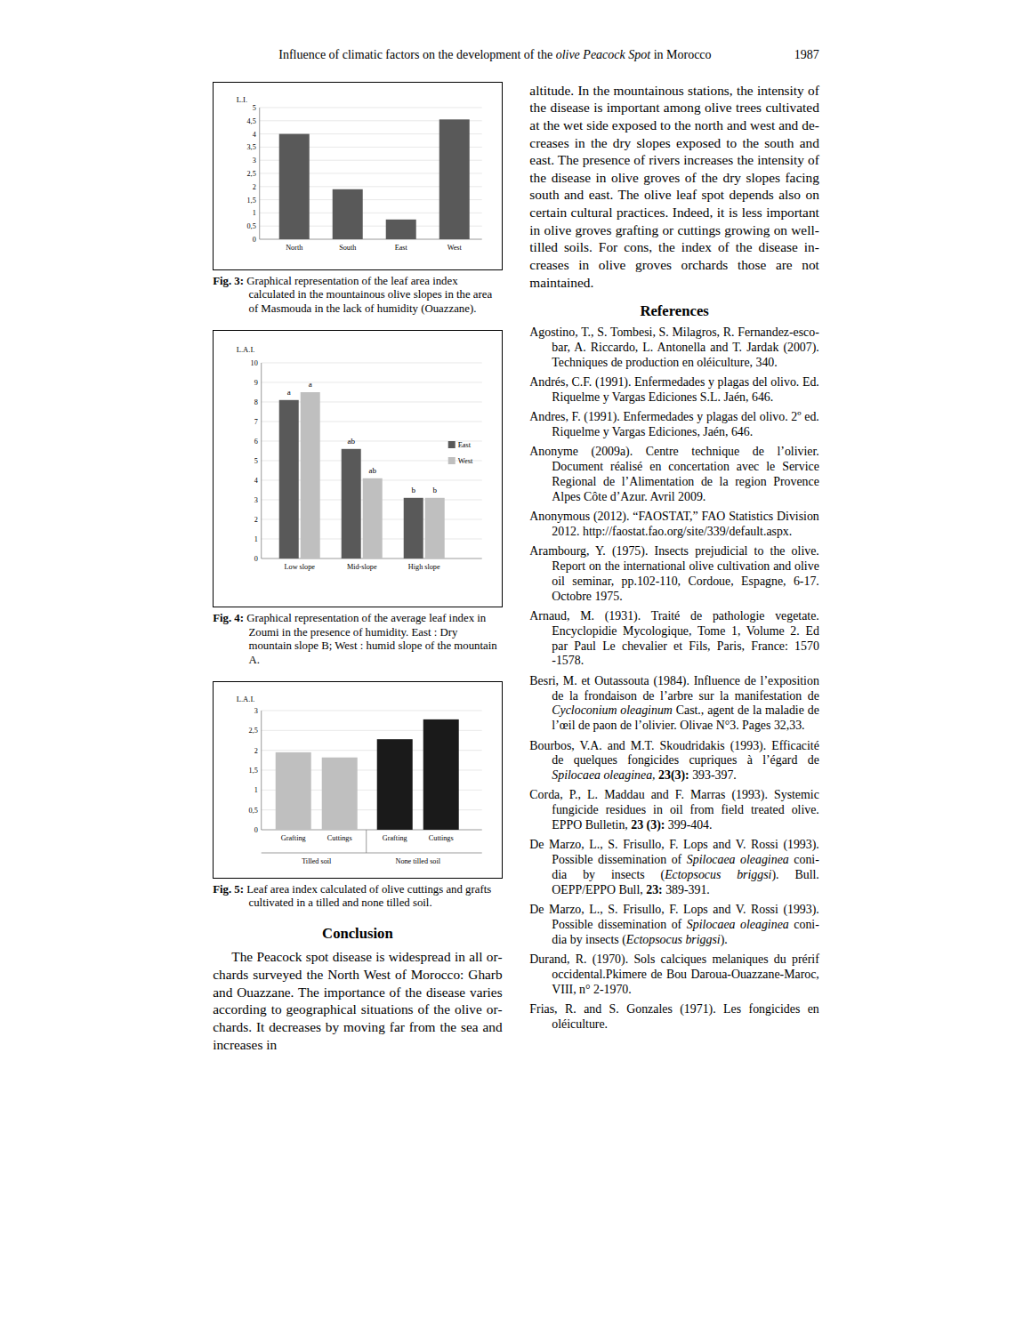Influence of climatic factors on the development of the olive Peacock Spot in Morocco
1987
L.I. 5 4,5 4 3,5 3 2,5 2 1,5 1 0,5 0 North South East West
Fig. 3: Graphical representation of the leaf area index calculated in the mountainous olive slopes in the area of Masmouda in the lack of humidity (Ouazzane).
L.A.I. 10 9 8 7 6 5 4 3 2 1 0 a a ab ab b b Low slope Mid-slope High slope East West
Fig. 4: Graphical representation of the average leaf index in Zoumi in the presence of humidity. East : Dry mountain slope B; West : humid slope of the mountain A.
L.A.I. 3 2,5 2 1,5 1 0,5 0 Grafting Cuttings Grafting Cuttings Tilled soil None tilled soil
Fig. 5: Leaf area index calculated of olive cuttings and grafts cultivated in a tilled and none tilled soil.
Conclusion
The Peacock spot disease is widespread in all orchards surveyed the North West of Morocco: Gharb and Ouazzane. The importance of the disease varies according to geographical situations of the olive orchards. It decreases by moving far from the sea and increases in
altitude. In the mountainous stations, the intensity of the disease is important among olive trees cultivated at the wet side exposed to the north and west and decreases in the dry slopes exposed to the south and east. The presence of rivers increases the intensity of the disease in olive groves of the dry slopes facing south and east. The olive leaf spot depends also on certain cultural practices. Indeed, it is less important in olive groves grafting or cuttings growing on well-tilled soils. For cons, the index of the disease increases in olive groves orchards those are not maintained.
References
Agostino, T., S. Tombesi, S. Milagros, R. Fernandez-escobar, A. Riccardo, L. Antonella and T. Jardak (2007). Techniques de production en oléiculture, 340.
Andrés, C.F. (1991). Enfermedades y plagas del olivo. Ed. Riquelme y Vargas Ediciones S.L. Jaén, 646.
Andres, F. (1991). Enfermedades y plagas del olivo. 2º ed. Riquelme y Vargas Ediciones, Jaén, 646.
Anonyme (2009a). Centre technique de l’olivier. Document réalisé en concertation avec le Service Regional de l’Alimentation de la region Provence Alpes Côte d’Azur. Avril 2009.
Anonymous (2012). “FAOSTAT,” FAO Statistics Division 2012. http://faostat.fao.org/site/339/default.aspx.
Arambourg, Y. (1975). Insects prejudicial to the olive. Report on the international olive cultivation and olive oil seminar, pp.102-110, Cordoue, Espagne, 6-17. Octobre 1975.
Arnaud, M. (1931). Traité de pathologie vegetate. Encyclopidie Mycologique, Tome 1, Volume 2. Ed par Paul Le chevalier et Fils, Paris, France: 1570 -1578.
Besri, M. et Outassouta (1984). Influence de l’exposition de la frondaison de l’arbre sur la manifestation de Cycloconium oleaginum Cast., agent de la maladie de l’œil de paon de l’olivier. Olivae N°3. Pages 32,33.
Bourbos, V.A. and M.T. Skoudridakis (1993). Efficacité de quelques fongicides cupriques à l’égard de Spilocaea oleaginea, 23(3): 393-397.
Corda, P., L. Maddau and F. Marras (1993). Systemic fungicide residues in oil from field treated olive. EPPO Bulletin, 23 (3): 399-404.
De Marzo, L., S. Frisullo, F. Lops and V. Rossi (1993). Possible dissemination of Spilocaea oleaginea conidia by insects (Ectopsocus briggsi). Bull. OEPP/EPPO Bull, 23: 389-391.
De Marzo, L., S. Frisullo, F. Lops and V. Rossi (1993). Possible dissemination of Spilocaea oleaginea conidia by insects (Ectopsocus briggsi).
Durand, R. (1970). Sols calciques melaniques du prérif occidental.Pkimere de Bou Daroua-Ouazzane-Maroc, VIII, n° 2-1970.
Frias, R. and S. Gonzales (1971). Les fongicides en oléiculture.